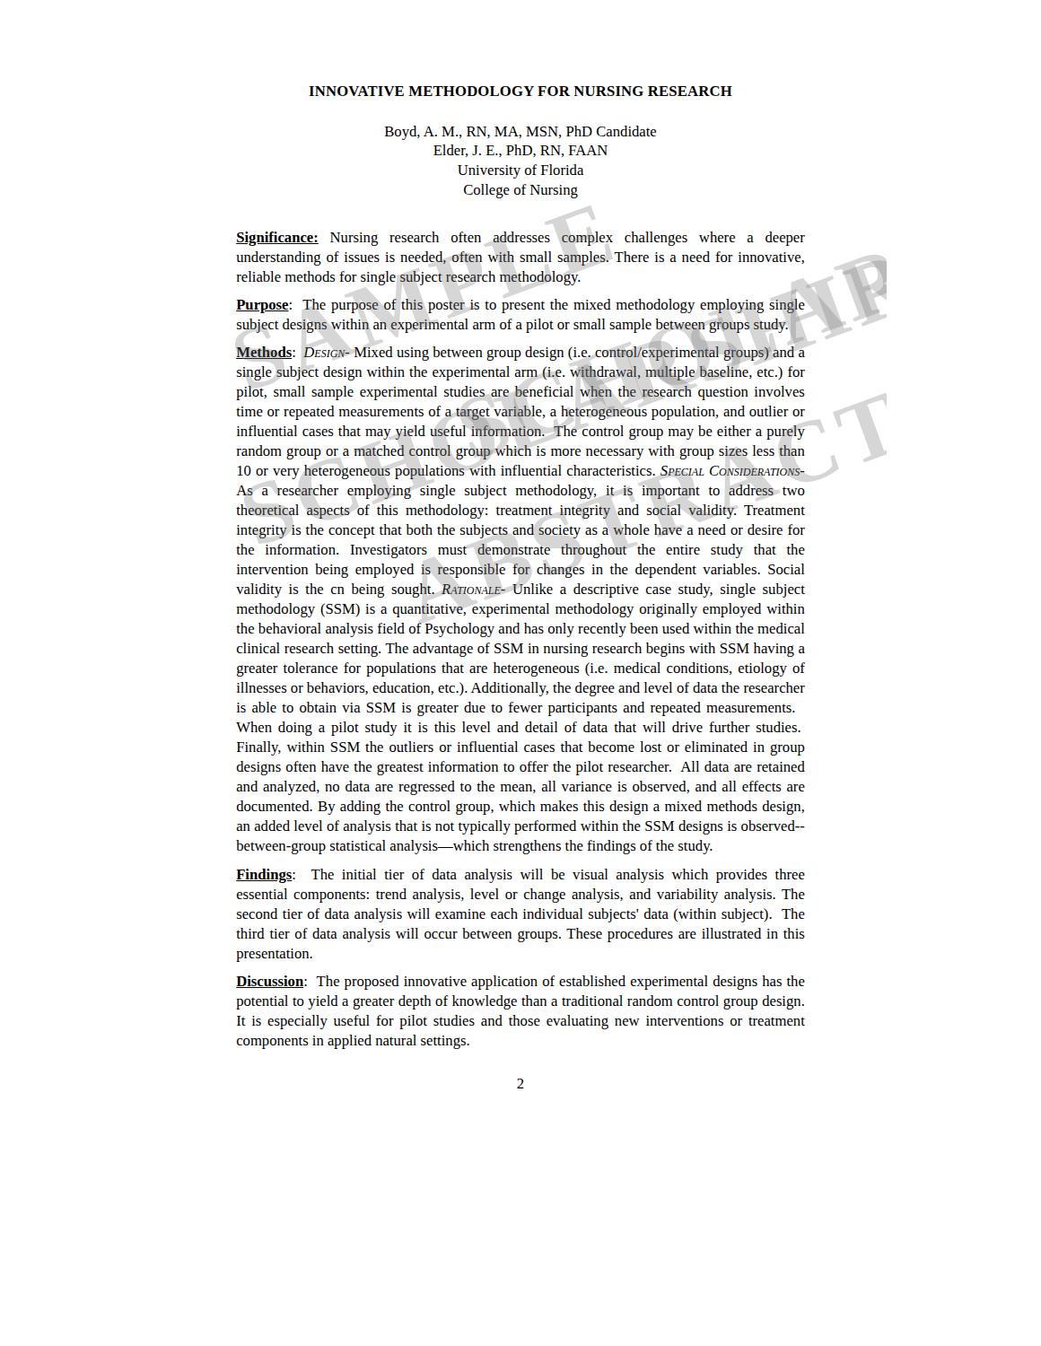Innovative Methodology for Nursing Research
Boyd, A. M., RN, MA, MSN, PhD Candidate
Elder, J. E., PhD, RN, FAAN
University of Florida
College of Nursing
Significance: Nursing research often addresses complex challenges where a deeper understanding of issues is needed, often with small samples. There is a need for innovative, reliable methods for single subject research methodology.
Purpose: The purpose of this poster is to present the mixed methodology employing single subject designs within an experimental arm of a pilot or small sample between groups study.
Methods: Design- Mixed using between group design (i.e. control/experimental groups) and a single subject design within the experimental arm (i.e. withdrawal, multiple baseline, etc.) for pilot, small sample experimental studies are beneficial when the research question involves time or repeated measurements of a target variable, a heterogeneous population, and outlier or influential cases that may yield useful information. The control group may be either a purely random group or a matched control group which is more necessary with group sizes less than 10 or very heterogeneous populations with influential characteristics. Special Considerations- As a researcher employing single subject methodology, it is important to address two theoretical aspects of this methodology: treatment integrity and social validity. Treatment integrity is the concept that both the subjects and society as a whole have a need or desire for the information. Investigators must demonstrate throughout the entire study that the intervention being employed is responsible for changes in the dependent variables. Social validity is the cn being sought. Rationale- Unlike a descriptive case study, single subject methodology (SSM) is a quantitative, experimental methodology originally employed within the behavioral analysis field of Psychology and has only recently been used within the medical clinical research setting. The advantage of SSM in nursing research begins with SSM having a greater tolerance for populations that are heterogeneous (i.e. medical conditions, etiology of illnesses or behaviors, education, etc.). Additionally, the degree and level of data the researcher is able to obtain via SSM is greater due to fewer participants and repeated measurements. When doing a pilot study it is this level and detail of data that will drive further studies. Finally, within SSM the outliers or influential cases that become lost or eliminated in group designs often have the greatest information to offer the pilot researcher. All data are retained and analyzed, no data are regressed to the mean, all variance is observed, and all effects are documented. By adding the control group, which makes this design a mixed methods design, an added level of analysis that is not typically performed within the SSM designs is observed--between-group statistical analysis—which strengthens the findings of the study.
Findings: The initial tier of data analysis will be visual analysis which provides three essential components: trend analysis, level or change analysis, and variability analysis. The second tier of data analysis will examine each individual subjects' data (within subject). The third tier of data analysis will occur between groups. These procedures are illustrated in this presentation.
Discussion: The proposed innovative application of established experimental designs has the potential to yield a greater depth of knowledge than a traditional random control group design. It is especially useful for pilot studies and those evaluating new interventions or treatment components in applied natural settings.
2
Sample
Scholarship
Scholarship
Abstract